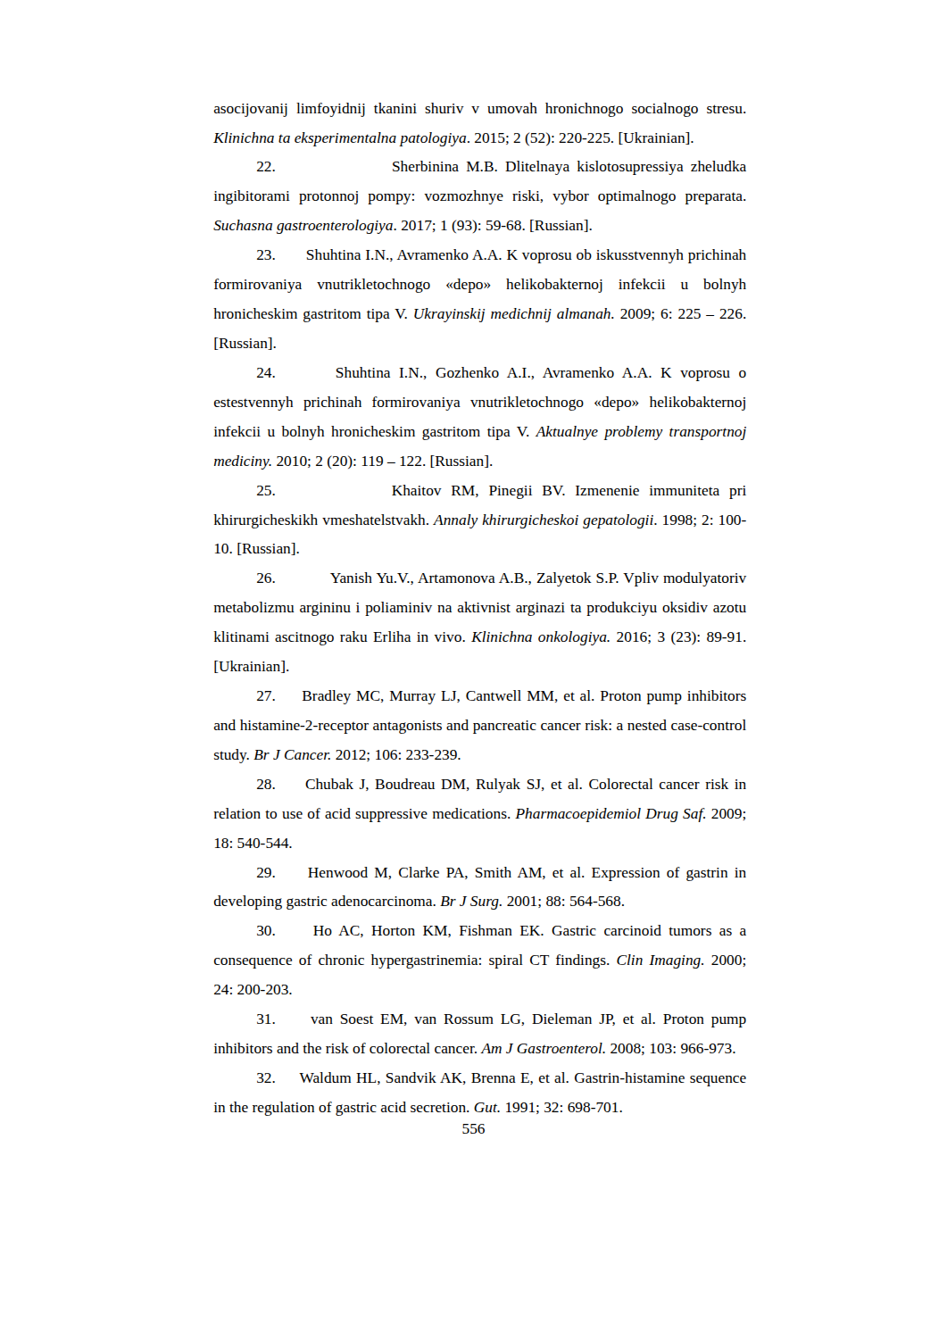asocijovanij limfoyidnij tkanini shuriv v umovah hronichnogo socialnogo stresu. Klinichna ta eksperimentalna patologiya. 2015; 2 (52): 220-225. [Ukrainian].
22. Sherbinina M.B. Dlitelnaya kislotosupressiya zheludka ingibitorami protonnoj pompy: vozmozhnye riski, vybor optimalnogo preparata. Suchasna gastroenterologiya. 2017; 1 (93): 59-68. [Russian].
23. Shuhtina I.N., Avramenko A.A. K voprosu ob iskusstvennyh prichinah formirovaniya vnutrikletochnogo «depo» helikobakternoj infekcii u bolnyh hronicheskim gastritom tipa V. Ukrayinskij medichnij almanah. 2009; 6: 225 – 226. [Russian].
24. Shuhtina I.N., Gozhenko A.I., Avramenko A.A. K voprosu o estestvennyh prichinah formirovaniya vnutrikletochnogo «depo» helikobakternoj infekcii u bolnyh hronicheskim gastritom tipa V. Aktualnye problemy transportnoj mediciny. 2010; 2 (20): 119 – 122. [Russian].
25. Khaitov RM, Pinegii BV. Izmenenie immuniteta pri khirurgicheskikh vmeshatelstvakh. Annaly khirurgicheskoi gepatologii. 1998; 2: 100-10. [Russian].
26. Yanish Yu.V., Artamonova A.B., Zalyetok S.P. Vpliv modulyatoriv metabolizmu argininu i poliaminiv na aktivnist arginazi ta produkciyu oksidiv azotu klitinami ascitnogo raku Erliha in vivo. Klinichna onkologiya. 2016; 3 (23): 89-91. [Ukrainian].
27. Bradley MC, Murray LJ, Cantwell MM, et al. Proton pump inhibitors and histamine-2-receptor antagonists and pancreatic cancer risk: a nested case-control study. Br J Cancer. 2012; 106: 233-239.
28. Chubak J, Boudreau DM, Rulyak SJ, et al. Colorectal cancer risk in relation to use of acid suppressive medications. Pharmacoepidemiol Drug Saf. 2009; 18: 540-544.
29. Henwood M, Clarke PA, Smith AM, et al. Expression of gastrin in developing gastric adenocarcinoma. Br J Surg. 2001; 88: 564-568.
30. Ho AC, Horton KM, Fishman EK. Gastric carcinoid tumors as a consequence of chronic hypergastrinemia: spiral CT findings. Clin Imaging. 2000; 24: 200-203.
31. van Soest EM, van Rossum LG, Dieleman JP, et al. Proton pump inhibitors and the risk of colorectal cancer. Am J Gastroenterol. 2008; 103: 966-973.
32. Waldum HL, Sandvik AK, Brenna E, et al. Gastrin-histamine sequence in the regulation of gastric acid secretion. Gut. 1991; 32: 698-701.
556